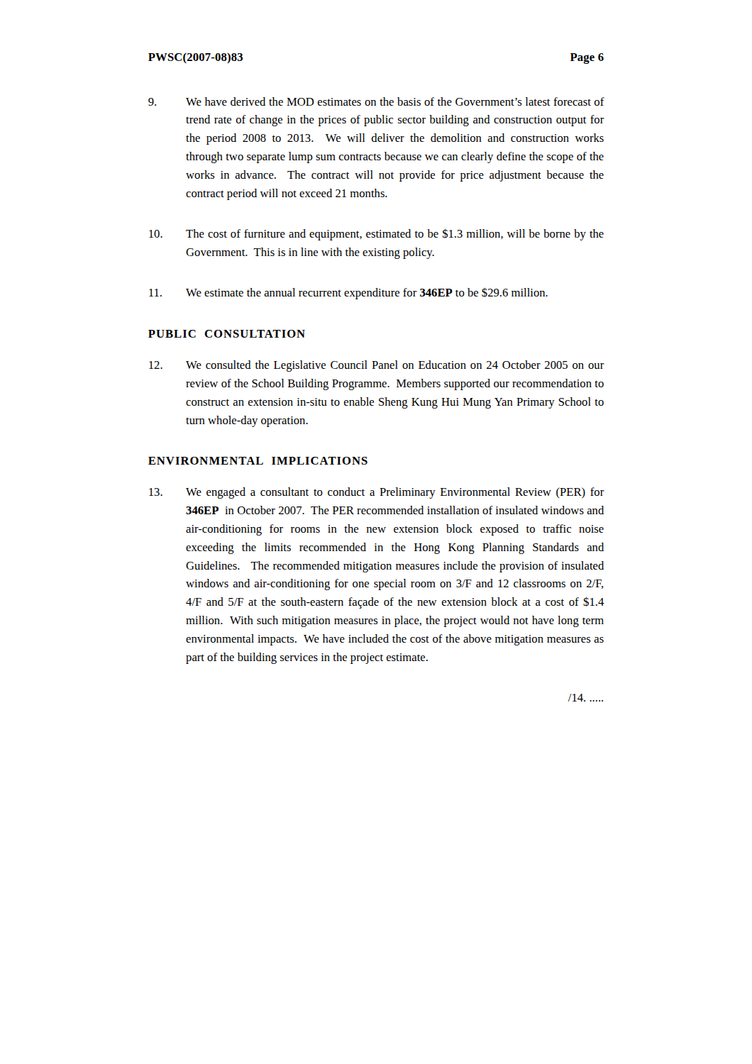PWSC(2007-08)83
Page 6
9.
We have derived the MOD estimates on the basis of the Government’s latest forecast of trend rate of change in the prices of public sector building and construction output for the period 2008 to 2013. We will deliver the demolition and construction works through two separate lump sum contracts because we can clearly define the scope of the works in advance. The contract will not provide for price adjustment because the contract period will not exceed 21 months.
10.
The cost of furniture and equipment, estimated to be $1.3 million, will be borne by the Government. This is in line with the existing policy.
11.
We estimate the annual recurrent expenditure for 346EP to be $29.6 million.
PUBLIC CONSULTATION
12.
We consulted the Legislative Council Panel on Education on 24 October 2005 on our review of the School Building Programme. Members supported our recommendation to construct an extension in-situ to enable Sheng Kung Hui Mung Yan Primary School to turn whole-day operation.
ENVIRONMENTAL IMPLICATIONS
13.
We engaged a consultant to conduct a Preliminary Environmental Review (PER) for 346EP in October 2007. The PER recommended installation of insulated windows and air-conditioning for rooms in the new extension block exposed to traffic noise exceeding the limits recommended in the Hong Kong Planning Standards and Guidelines. The recommended mitigation measures include the provision of insulated windows and air-conditioning for one special room on 3/F and 12 classrooms on 2/F, 4/F and 5/F at the south-eastern façade of the new extension block at a cost of $1.4 million. With such mitigation measures in place, the project would not have long term environmental impacts. We have included the cost of the above mitigation measures as part of the building services in the project estimate.
/14. .....